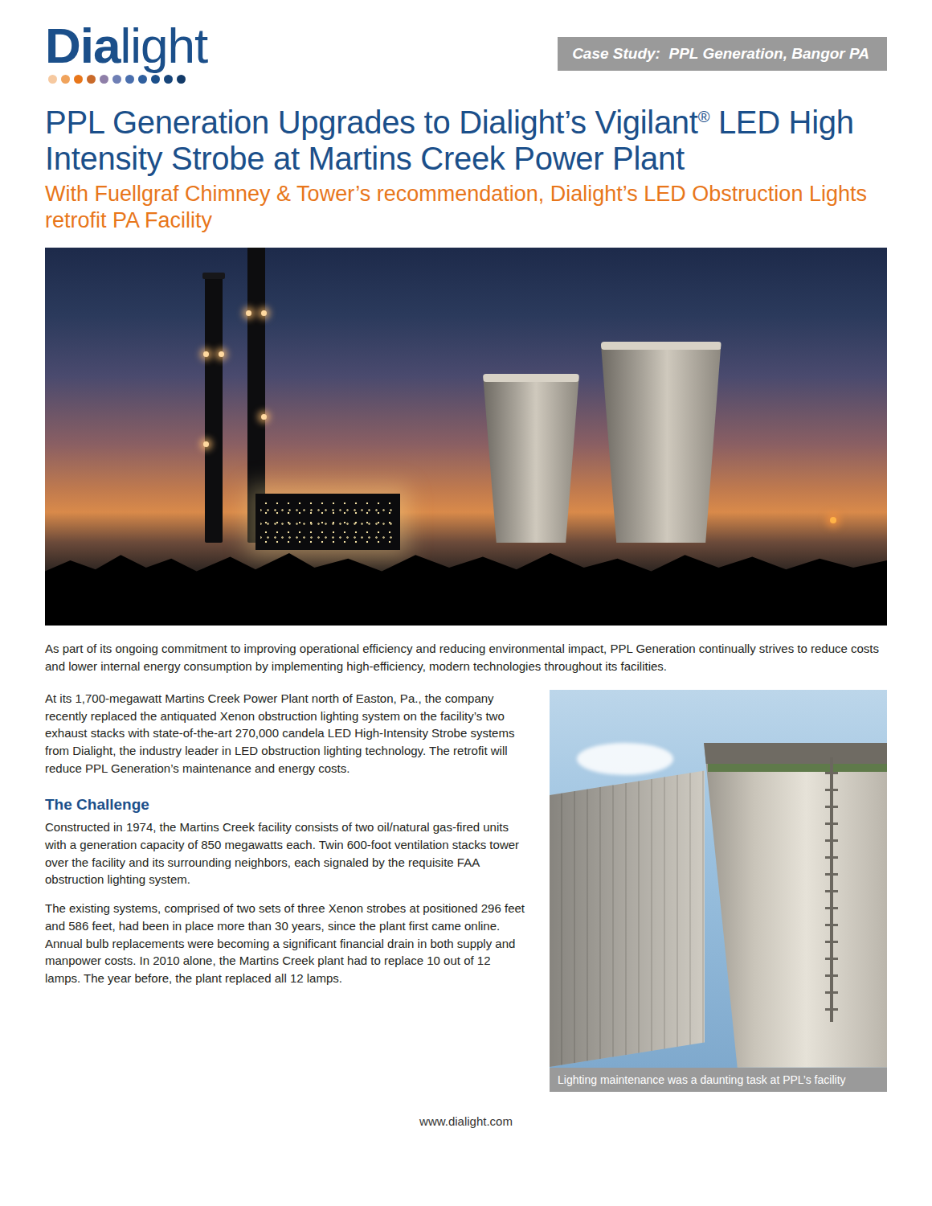Dialight
Case Study: PPL Generation, Bangor PA
PPL Generation Upgrades to Dialight’s Vigilant® LED High Intensity Strobe at Martins Creek Power Plant
With Fuellgraf Chimney & Tower’s recommendation, Dialight’s LED Obstruction Lights retrofit PA Facility
As part of its ongoing commitment to improving operational efficiency and reducing environmental impact, PPL Generation continually strives to reduce costs and lower internal energy consumption by implementing high-efficiency, modern technologies throughout its facilities.
At its 1,700-megawatt Martins Creek Power Plant north of Easton, Pa., the company recently replaced the antiquated Xenon obstruction lighting system on the facility’s two exhaust stacks with state-of-the-art 270,000 candela LED High-Intensity Strobe systems from Dialight, the industry leader in LED obstruction lighting technology. The retrofit will reduce PPL Generation’s maintenance and energy costs.
The Challenge
Constructed in 1974, the Martins Creek facility consists of two oil/natural gas-fired units with a generation capacity of 850 megawatts each. Twin 600-foot ventilation stacks tower over the facility and its surrounding neighbors, each signaled by the requisite FAA obstruction lighting system.
The existing systems, comprised of two sets of three Xenon strobes at positioned 296 feet and 586 feet, had been in place more than 30 years, since the plant first came online. Annual bulb replacements were becoming a significant financial drain in both supply and manpower costs. In 2010 alone, the Martins Creek plant had to replace 10 out of 12 lamps. The year before, the plant replaced all 12 lamps.
Lighting maintenance was a daunting task at PPL’s facility
www.dialight.com